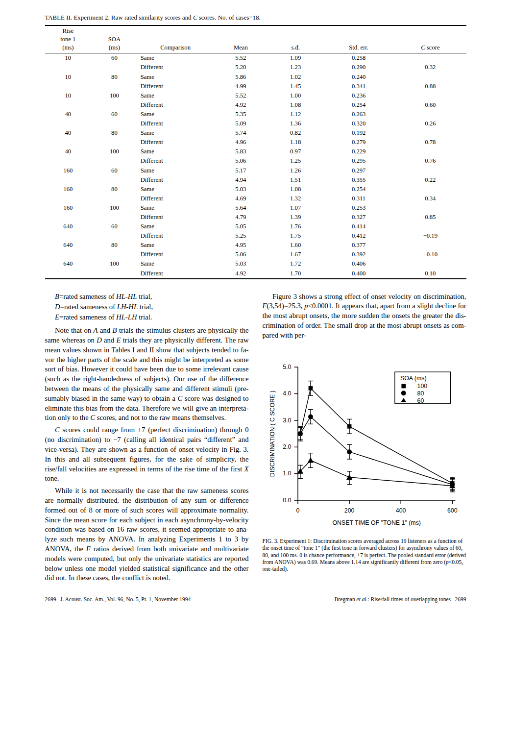TABLE II. Experiment 2. Raw rated similarity scores and C scores. No. of cases=18.
| Rise tone 1 (ms) | SOA (ms) | Comparison | Mean | s.d. | Std. err. | C score |
| --- | --- | --- | --- | --- | --- | --- |
| 10 | 60 | Same | 5.52 | 1.09 | 0.258 | |
| | | Different | 5.20 | 1.23 | 0.290 | 0.32 |
| 10 | 80 | Same | 5.86 | 1.02 | 0.240 | |
| | | Different | 4.99 | 1.45 | 0.341 | 0.88 |
| 10 | 100 | Same | 5.52 | 1.00 | 0.236 | |
| | | Different | 4.92 | 1.08 | 0.254 | 0.60 |
| 40 | 60 | Same | 5.35 | 1.12 | 0.263 | |
| | | Different | 5.09 | 1.36 | 0.320 | 0.26 |
| 40 | 80 | Same | 5.74 | 0.82 | 0.192 | |
| | | Different | 4.96 | 1.18 | 0.279 | 0.78 |
| 40 | 100 | Same | 5.83 | 0.97 | 0.229 | |
| | | Different | 5.06 | 1.25 | 0.295 | 0.76 |
| 160 | 60 | Same | 5.17 | 1.26 | 0.297 | |
| | | Different | 4.94 | 1.51 | 0.355 | 0.22 |
| 160 | 80 | Same | 5.03 | 1.08 | 0.254 | |
| | | Different | 4.69 | 1.32 | 0.311 | 0.34 |
| 160 | 100 | Same | 5.64 | 1.07 | 0.253 | |
| | | Different | 4.79 | 1.39 | 0.327 | 0.85 |
| 640 | 60 | Same | 5.05 | 1.76 | 0.414 | |
| | | Different | 5.25 | 1.75 | 0.412 | −0.19 |
| 640 | 80 | Same | 4.95 | 1.60 | 0.377 | |
| | | Different | 5.06 | 1.67 | 0.392 | −0.10 |
| 640 | 100 | Same | 5.03 | 1.72 | 0.406 | |
| | | Different | 4.92 | 1.70 | 0.400 | 0.10 |
B=rated sameness of HL-HL trial,
D=rated sameness of LH-HL trial,
E=rated sameness of HL-LH trial.
Note that on A and B trials the stimulus clusters are physically the same whereas on D and E trials they are physically different. The raw mean values shown in Tables I and II show that subjects tended to favor the higher parts of the scale and this might be interpreted as some sort of bias. However it could have been due to some irrelevant cause (such as the right-handedness of subjects). Our use of the difference between the means of the physically same and different stimuli (presumably biased in the same way) to obtain a C score was designed to eliminate this bias from the data. Therefore we will give an interpretation only to the C scores, and not to the raw means themselves.
C scores could range from +7 (perfect discrimination) through 0 (no discrimination) to −7 (calling all identical pairs “different” and vice-versa). They are shown as a function of onset velocity in Fig. 3. In this and all subsequent figures, for the sake of simplicity, the rise/fall velocities are expressed in terms of the rise time of the first X tone.
While it is not necessarily the case that the raw sameness scores are normally distributed, the distribution of any sum or difference formed out of 8 or more of such scores will approximate normality. Since the mean score for each subject in each asynchrony-by-velocity condition was based on 16 raw scores, it seemed appropriate to analyze such means by ANOVA. In analyzing Experiments 1 to 3 by ANOVA, the F ratios derived from both univariate and multivariate models were computed, but only the univariate statistics are reported below unless one model yielded statistical significance and the other did not. In these cases, the conflict is noted.
Figure 3 shows a strong effect of onset velocity on discrimination, F(3,54)=25.3, p<0.0001. It appears that, apart from a slight decline for the most abrupt onsets, the more sudden the onsets the greater the discrimination of order. The small drop at the most abrupt onsets as compared with per-
0.0 1.0 2.0 3.0 4.0 5.0 0 200 400 600 ONSET TIME OF "TONE 1" (ms) DISCRIMINATION ( C SCORE ) SOA (ms) 100 80 60
FIG. 3. Experiment 1: Discrimination scores averaged across 19 listeners as a function of the onset time of “tone 1” (the first tone in forward clusters) for asynchrony values of 60, 80, and 100 ms. 0 is chance performance, +7 is perfect. The pooled standard error (derived from ANOVA) was 0.69. Means above 1.14 are significantly different from zero (p<0.05, one-tailed).
2699 J. Acoust. Soc. Am., Vol. 96, No. 5, Pt. 1, November 1994
Bregman et al.: Rise/fall times of overlapping tones 2699